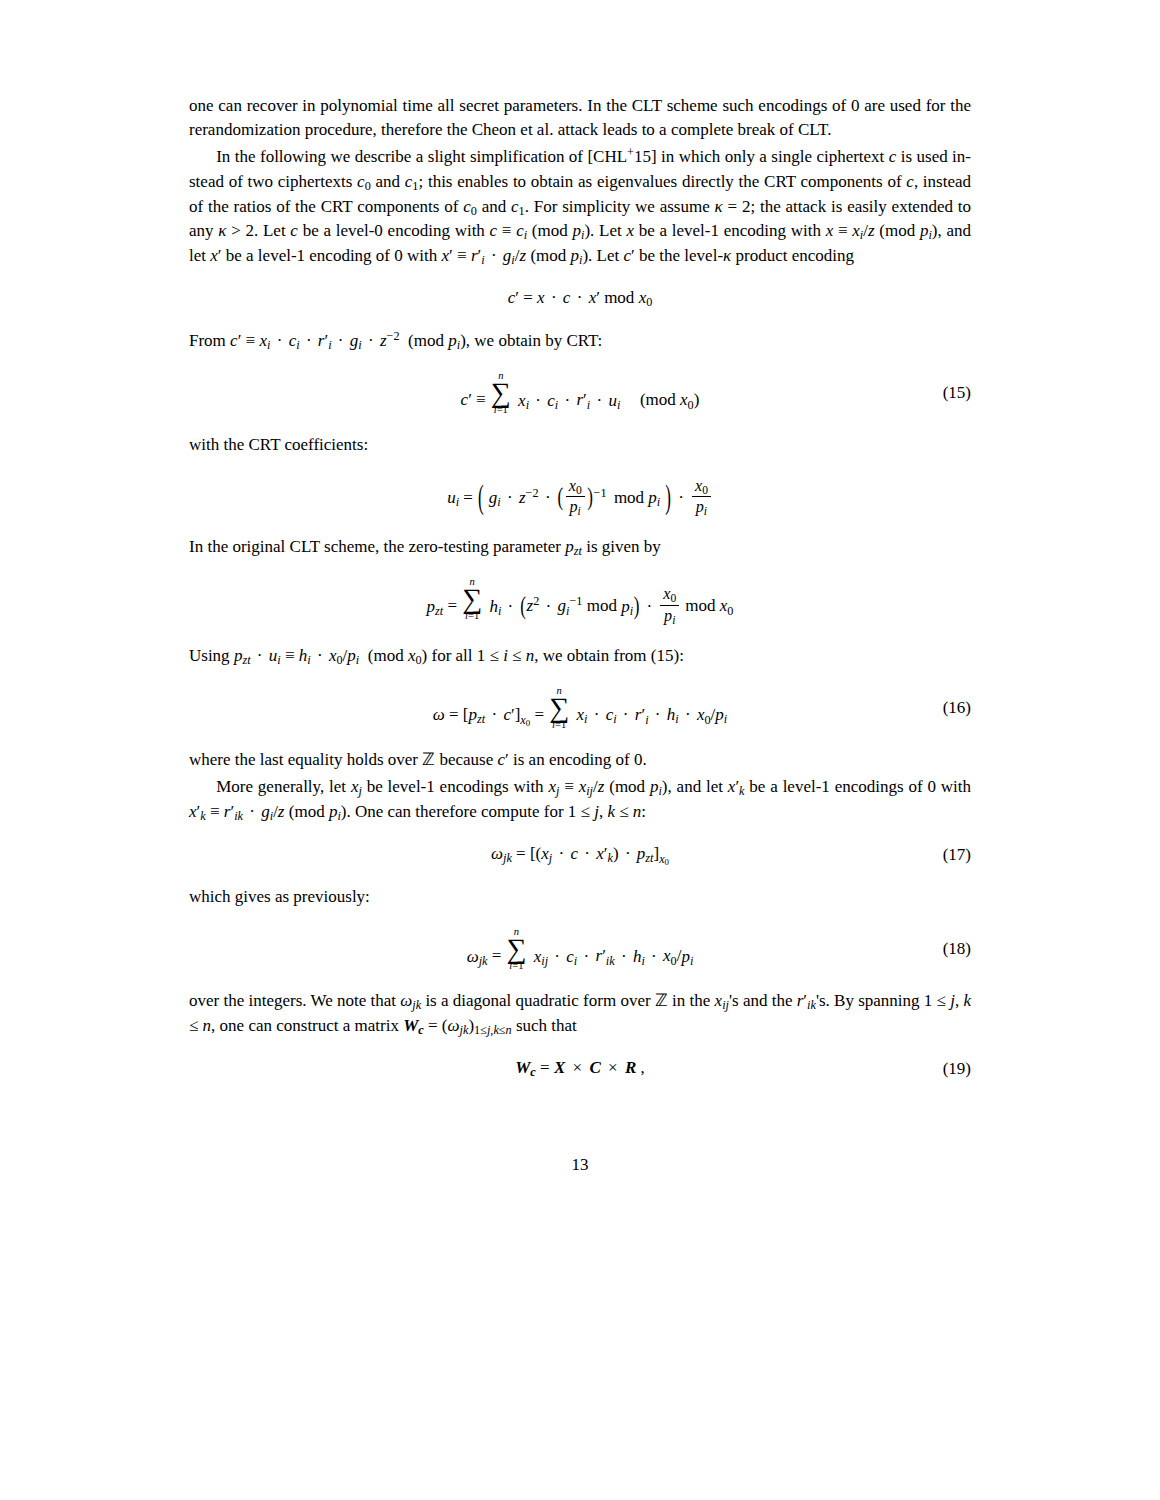one can recover in polynomial time all secret parameters. In the CLT scheme such encodings of 0 are used for the rerandomization procedure, therefore the Cheon et al. attack leads to a complete break of CLT.
In the following we describe a slight simplification of [CHL+15] in which only a single ciphertext c is used instead of two ciphertexts c0 and c1; this enables to obtain as eigenvalues directly the CRT components of c, instead of the ratios of the CRT components of c0 and c1. For simplicity we assume κ = 2; the attack is easily extended to any κ > 2. Let c be a level-0 encoding with c ≡ ci (mod pi). Let x be a level-1 encoding with x ≡ xi/z (mod pi), and let x′ be a level-1 encoding of 0 with x′ ≡ r′i · gi/z (mod pi). Let c′ be the level-κ product encoding
c′ = x · c · x′ mod x0
From c′ ≡ xi · ci · r′i · gi · z−2 (mod pi), we obtain by CRT:
c′ ≡ n∑i=1 xi · ci · r′i · ui (mod x0)
(15)
with the CRT coefficients:
ui = ( gi · z−2 · (x0 pi)−1 mod pi ) · x0 pi
In the original CLT scheme, the zero-testing parameter pzt is given by
pzt = n∑i=1 hi · (z2 · gi−1 mod pi) · x0 pi mod x0
Using pzt · ui ≡ hi · x0/pi (mod x0) for all 1 ≤ i ≤ n, we obtain from (15):
ω = [pzt · c′]x0 = n∑i=1 xi · ci · r′i · hi · x0/pi
(16)
where the last equality holds over ℤ because c′ is an encoding of 0.
More generally, let xj be level-1 encodings with xj ≡ xij/z (mod pi), and let x′k be a level-1 encodings of 0 with x′k ≡ r′ik · gi/z (mod pi). One can therefore compute for 1 ≤ j, k ≤ n:
ωjk = [(xj · c · x′k) · pzt]x0
(17)
which gives as previously:
ωjk = n∑i=1 xij · ci · r′ik · hi · x0/pi
(18)
over the integers. We note that ωjk is a diagonal quadratic form over ℤ in the xij's and the r′ik's. By spanning 1 ≤ j, k ≤ n, one can construct a matrix Wc = (ωjk)1≤j,k≤n such that
Wc = X × C × R ,
(19)
13